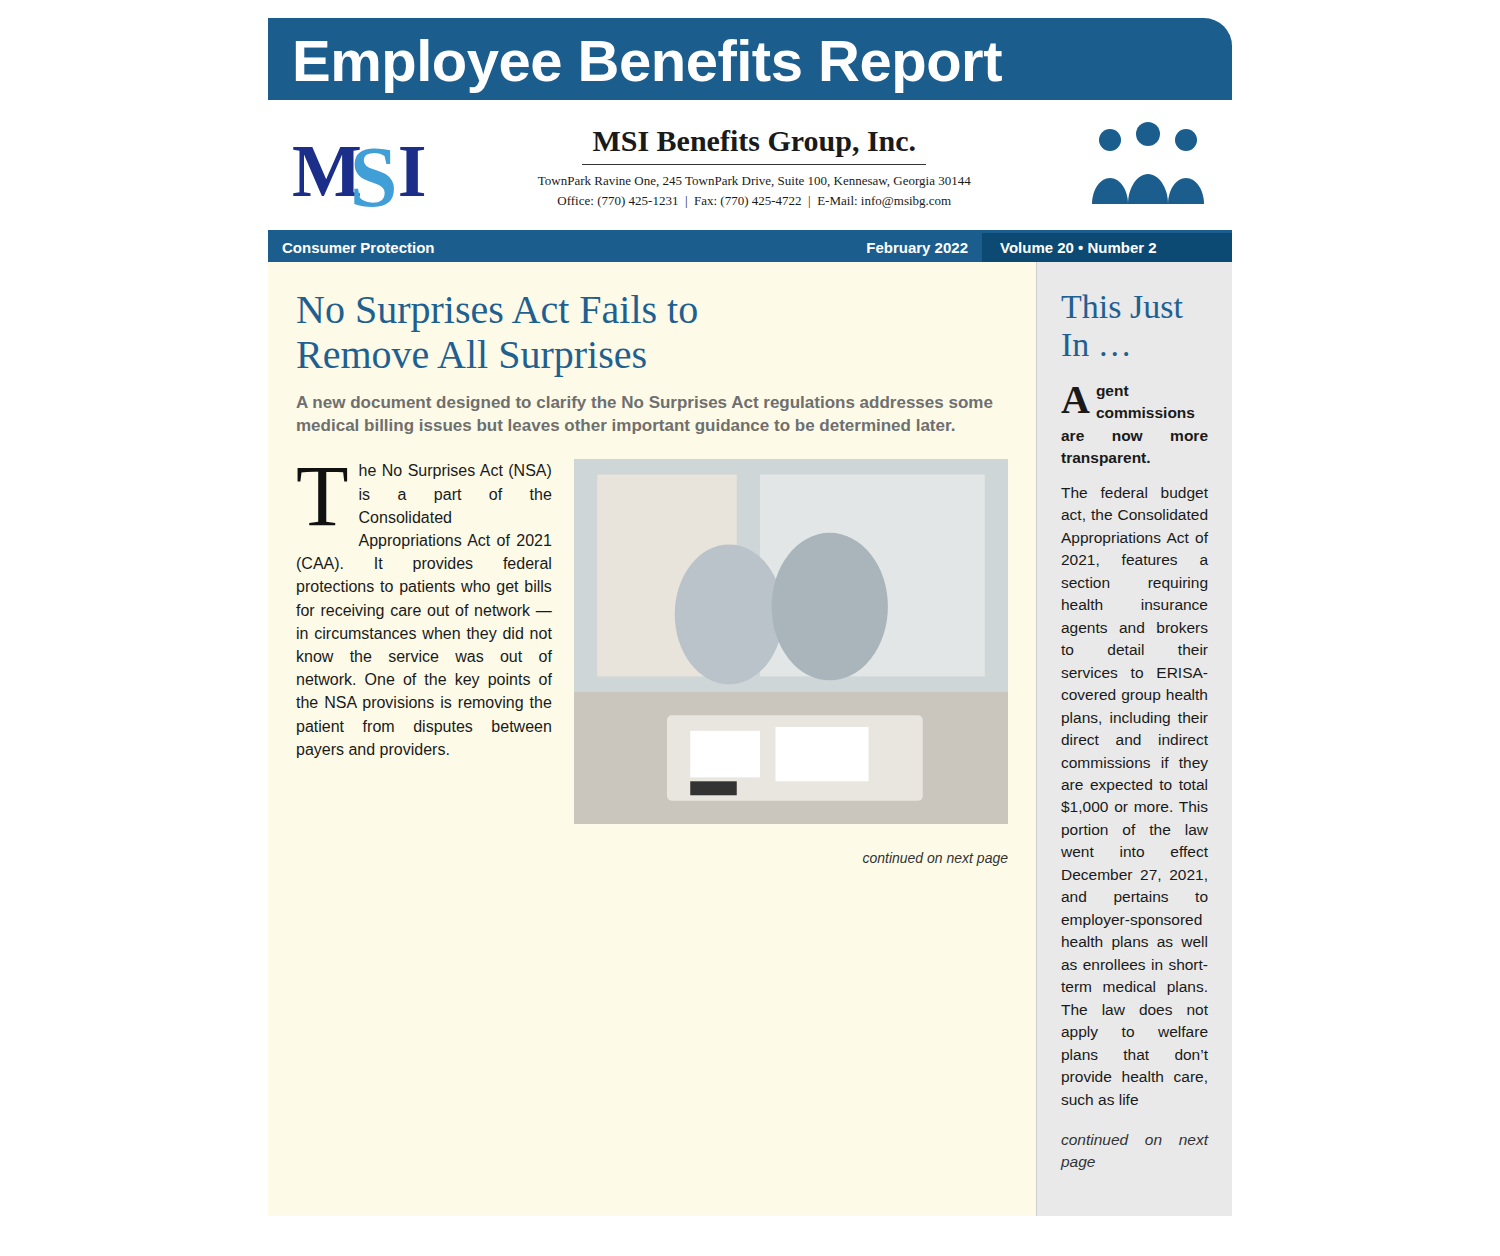Employee Benefits Report
MSI
MSI Benefits Group, Inc.
TownPark Ravine One, 245 TownPark Drive, Suite 100, Kennesaw, Georgia 30144
Office: (770) 425-1231 | Fax: (770) 425-4722 | E-Mail: info@msibg.com
Consumer Protection
February 2022
Volume 20 • Number 2
No Surprises Act Fails to
Remove All Surprises
A new document designed to clarify the No Surprises Act regulations addresses some medical billing issues but leaves other important guidance to be determined later.
The No Surprises Act (NSA) is a part of the Consolidated Appropriations Act of 2021 (CAA). It provides federal protections to patients who get bills for receiving care out of network — in circumstances when they did not know the service was out of network. One of the key points of the NSA provisions is removing the patient from disputes between payers and providers.
continued on next page
This Just In …
Agent commissions are now more transparent.
The federal budget act, the Consolidated Appropriations Act of 2021, features a section requiring health insurance agents and brokers to detail their services to ERISA-covered group health plans, including their direct and indirect commissions if they are expected to total $1,000 or more. This portion of the law went into effect December 27, 2021, and pertains to employer-sponsored health plans as well as enrollees in short-term medical plans. The law does not apply to welfare plans that don’t provide health care, such as life
continued on next page